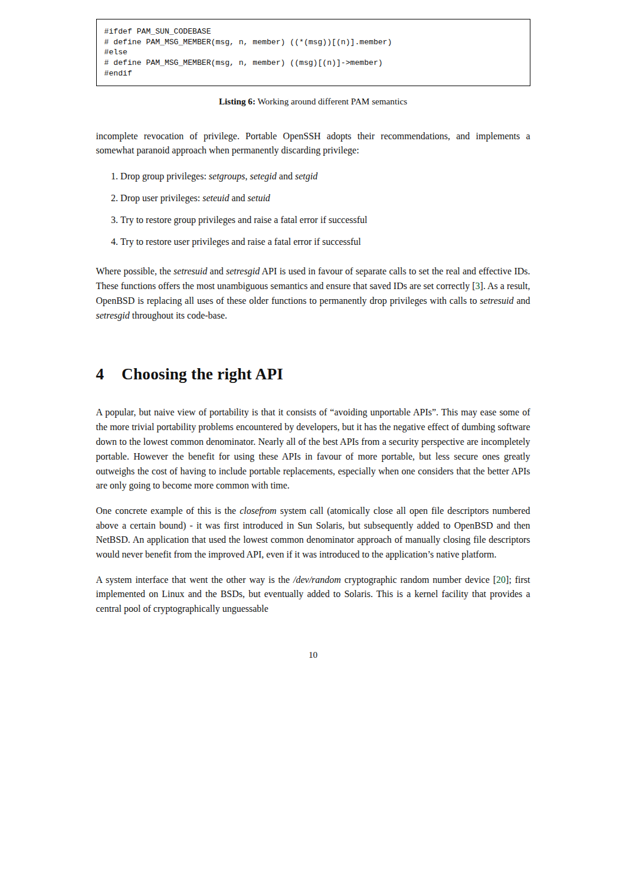#ifdef PAM_SUN_CODEBASE
# define PAM_MSG_MEMBER(msg, n, member) ((*(msg))[(n)].member)
#else
# define PAM_MSG_MEMBER(msg, n, member) ((msg)[(n)]->member)
#endif
Listing 6: Working around different PAM semantics
incomplete revocation of privilege. Portable OpenSSH adopts their recommendations, and implements a somewhat paranoid approach when permanently discarding privilege:
Drop group privileges: setgroups, setegid and setgid
Drop user privileges: seteuid and setuid
Try to restore group privileges and raise a fatal error if successful
Try to restore user privileges and raise a fatal error if successful
Where possible, the setresuid and setresgid API is used in favour of separate calls to set the real and effective IDs. These functions offers the most unambiguous semantics and ensure that saved IDs are set correctly [3]. As a result, OpenBSD is replacing all uses of these older functions to permanently drop privileges with calls to setresuid and setresgid throughout its code-base.
4 Choosing the right API
A popular, but naive view of portability is that it consists of “avoiding unportable APIs”. This may ease some of the more trivial portability problems encountered by developers, but it has the negative effect of dumbing software down to the lowest common denominator. Nearly all of the best APIs from a security perspective are incompletely portable. However the benefit for using these APIs in favour of more portable, but less secure ones greatly outweighs the cost of having to include portable replacements, especially when one considers that the better APIs are only going to become more common with time.
One concrete example of this is the closefrom system call (atomically close all open file descriptors numbered above a certain bound) - it was first introduced in Sun Solaris, but subsequently added to OpenBSD and then NetBSD. An application that used the lowest common denominator approach of manually closing file descriptors would never benefit from the improved API, even if it was introduced to the application’s native platform.
A system interface that went the other way is the /dev/random cryptographic random number device [20]; first implemented on Linux and the BSDs, but eventually added to Solaris. This is a kernel facility that provides a central pool of cryptographically unguessable
10